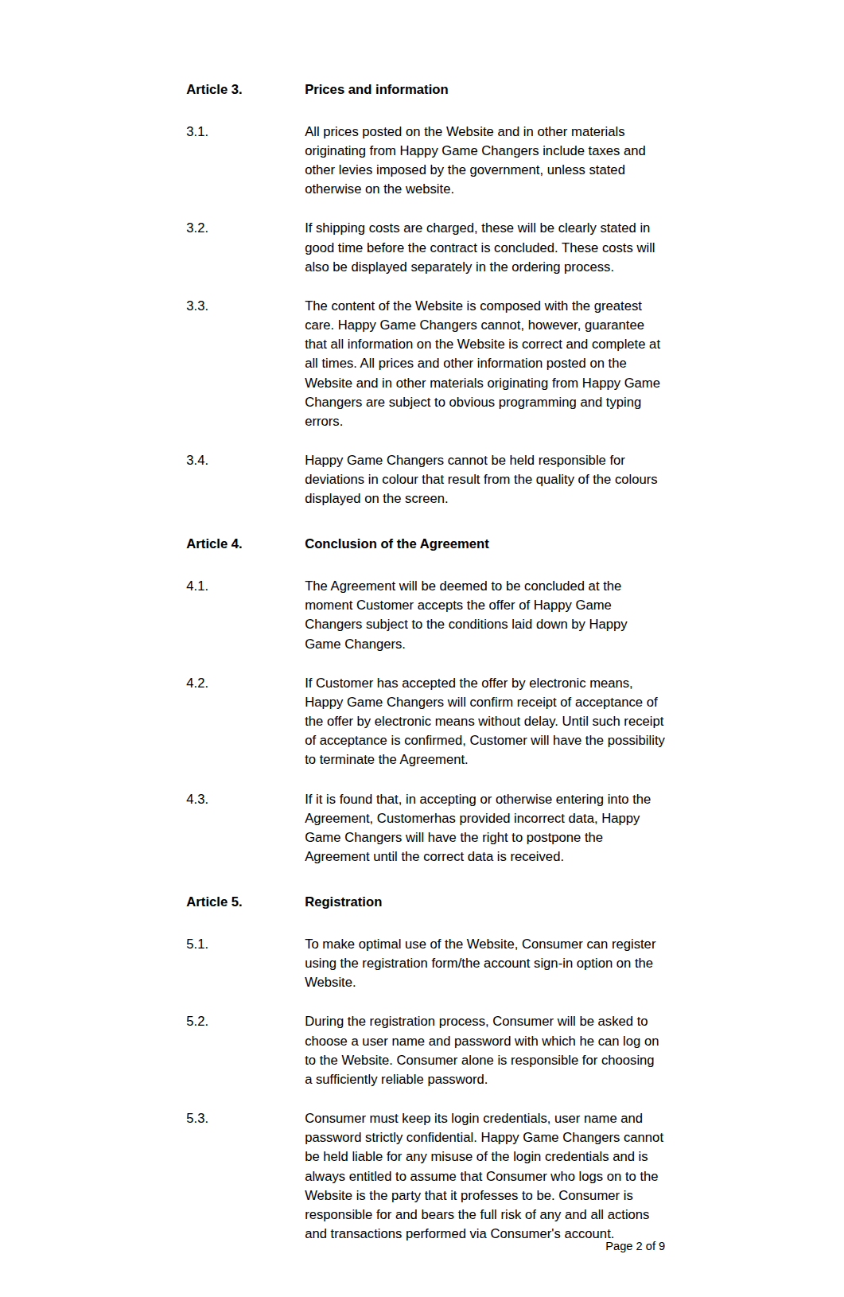Article 3. Prices and information
3.1. All prices posted on the Website and in other materials originating from Happy Game Changers include taxes and other levies imposed by the government, unless stated otherwise on the website.
3.2. If shipping costs are charged, these will be clearly stated in good time before the contract is concluded. These costs will also be displayed separately in the ordering process.
3.3. The content of the Website is composed with the greatest care. Happy Game Changers cannot, however, guarantee that all information on the Website is correct and complete at all times. All prices and other information posted on the Website and in other materials originating from Happy Game Changers are subject to obvious programming and typing errors.
3.4. Happy Game Changers cannot be held responsible for deviations in colour that result from the quality of the colours displayed on the screen.
Article 4. Conclusion of the Agreement
4.1. The Agreement will be deemed to be concluded at the moment Customer accepts the offer of Happy Game Changers subject to the conditions laid down by Happy Game Changers.
4.2. If Customer has accepted the offer by electronic means, Happy Game Changers will confirm receipt of acceptance of the offer by electronic means without delay. Until such receipt of acceptance is confirmed, Customer will have the possibility to terminate the Agreement.
4.3. If it is found that, in accepting or otherwise entering into the Agreement, Customerhas provided incorrect data, Happy Game Changers will have the right to postpone the Agreement until the correct data is received.
Article 5. Registration
5.1. To make optimal use of the Website, Consumer can register using the registration form/the account sign-in option on the Website.
5.2. During the registration process, Consumer will be asked to choose a user name and password with which he can log on to the Website. Consumer alone is responsible for choosing a sufficiently reliable password.
5.3. Consumer must keep its login credentials, user name and password strictly confidential. Happy Game Changers cannot be held liable for any misuse of the login credentials and is always entitled to assume that Consumer who logs on to the Website is the party that it professes to be. Consumer is responsible for and bears the full risk of any and all actions and transactions performed via Consumer's account.
Page 2 of 9